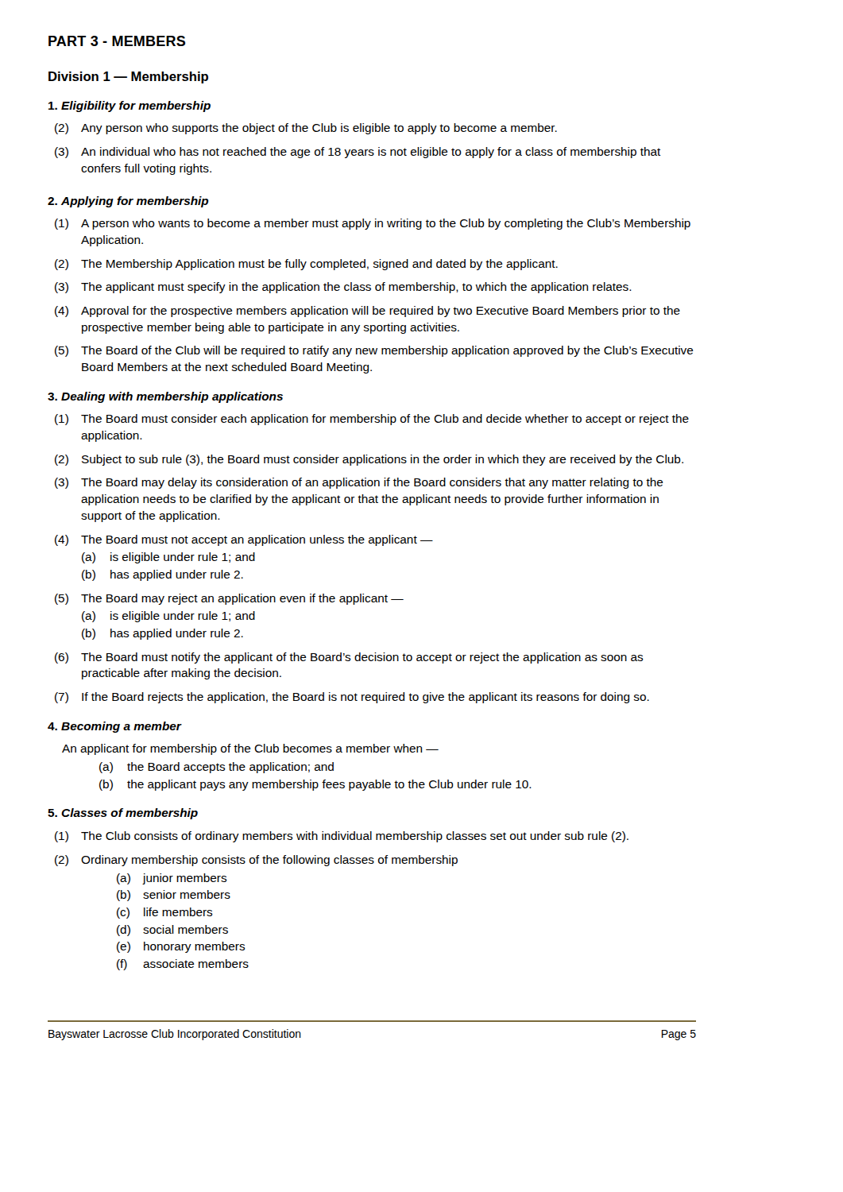PART 3 - MEMBERS
Division 1 — Membership
1. Eligibility for membership
(2) Any person who supports the object of the Club is eligible to apply to become a member.
(3) An individual who has not reached the age of 18 years is not eligible to apply for a class of membership that confers full voting rights.
2. Applying for membership
(1) A person who wants to become a member must apply in writing to the Club by completing the Club’s Membership Application.
(2) The Membership Application must be fully completed, signed and dated by the applicant.
(3) The applicant must specify in the application the class of membership, to which the application relates.
(4) Approval for the prospective members application will be required by two Executive Board Members prior to the prospective member being able to participate in any sporting activities.
(5) The Board of the Club will be required to ratify any new membership application approved by the Club’s Executive Board Members at the next scheduled Board Meeting.
3. Dealing with membership applications
(1) The Board must consider each application for membership of the Club and decide whether to accept or reject the application.
(2) Subject to sub rule (3), the Board must consider applications in the order in which they are received by the Club.
(3) The Board may delay its consideration of an application if the Board considers that any matter relating to the application needs to be clarified by the applicant or that the applicant needs to provide further information in support of the application.
(4) The Board must not accept an application unless the applicant —
(a) is eligible under rule 1; and
(b) has applied under rule 2.
(5) The Board may reject an application even if the applicant —
(a) is eligible under rule 1; and
(b) has applied under rule 2.
(6) The Board must notify the applicant of the Board’s decision to accept or reject the application as soon as practicable after making the decision.
(7) If the Board rejects the application, the Board is not required to give the applicant its reasons for doing so.
4. Becoming a member
An applicant for membership of the Club becomes a member when —
(a) the Board accepts the application; and
(b) the applicant pays any membership fees payable to the Club under rule 10.
5. Classes of membership
(1) The Club consists of ordinary members with individual membership classes set out under sub rule (2).
(2) Ordinary membership consists of the following classes of membership
(a) junior members
(b) senior members
(c) life members
(d) social members
(e) honorary members
(f) associate members
Bayswater Lacrosse Club Incorporated Constitution
Page 5